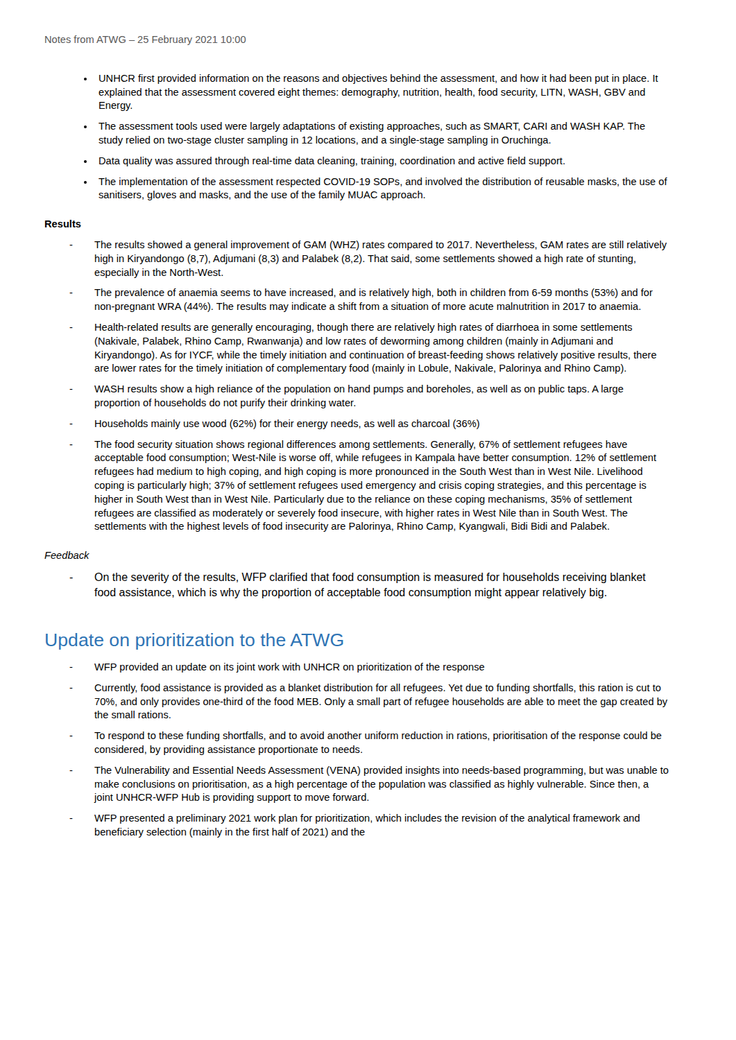Notes from ATWG – 25 February 2021 10:00
UNHCR first provided information on the reasons and objectives behind the assessment, and how it had been put in place. It explained that the assessment covered eight themes: demography, nutrition, health, food security, LITN, WASH, GBV and Energy.
The assessment tools used were largely adaptations of existing approaches, such as SMART, CARI and WASH KAP. The study relied on two-stage cluster sampling in 12 locations, and a single-stage sampling in Oruchinga.
Data quality was assured through real-time data cleaning, training, coordination and active field support.
The implementation of the assessment respected COVID-19 SOPs, and involved the distribution of reusable masks, the use of sanitisers, gloves and masks, and the use of the family MUAC approach.
Results
The results showed a general improvement of GAM (WHZ) rates compared to 2017. Nevertheless, GAM rates are still relatively high in Kiryandongo (8,7), Adjumani (8,3) and Palabek (8,2). That said, some settlements showed a high rate of stunting, especially in the North-West.
The prevalence of anaemia seems to have increased, and is relatively high, both in children from 6-59 months (53%) and for non-pregnant WRA (44%). The results may indicate a shift from a situation of more acute malnutrition in 2017 to anaemia.
Health-related results are generally encouraging, though there are relatively high rates of diarrhoea in some settlements (Nakivale, Palabek, Rhino Camp, Rwanwanja) and low rates of deworming among children (mainly in Adjumani and Kiryandongo). As for IYCF, while the timely initiation and continuation of breast-feeding shows relatively positive results, there are lower rates for the timely initiation of complementary food (mainly in Lobule, Nakivale, Palorinya and Rhino Camp).
WASH results show a high reliance of the population on hand pumps and boreholes, as well as on public taps. A large proportion of households do not purify their drinking water.
Households mainly use wood (62%) for their energy needs, as well as charcoal (36%)
The food security situation shows regional differences among settlements. Generally, 67% of settlement refugees have acceptable food consumption; West-Nile is worse off, while refugees in Kampala have better consumption. 12% of settlement refugees had medium to high coping, and high coping is more pronounced in the South West than in West Nile. Livelihood coping is particularly high; 37% of settlement refugees used emergency and crisis coping strategies, and this percentage is higher in South West than in West Nile. Particularly due to the reliance on these coping mechanisms, 35% of settlement refugees are classified as moderately or severely food insecure, with higher rates in West Nile than in South West. The settlements with the highest levels of food insecurity are Palorinya, Rhino Camp, Kyangwali, Bidi Bidi and Palabek.
Feedback
On the severity of the results, WFP clarified that food consumption is measured for households receiving blanket food assistance, which is why the proportion of acceptable food consumption might appear relatively big.
Update on prioritization to the ATWG
WFP provided an update on its joint work with UNHCR on prioritization of the response
Currently, food assistance is provided as a blanket distribution for all refugees. Yet due to funding shortfalls, this ration is cut to 70%, and only provides one-third of the food MEB. Only a small part of refugee households are able to meet the gap created by the small rations.
To respond to these funding shortfalls, and to avoid another uniform reduction in rations, prioritisation of the response could be considered, by providing assistance proportionate to needs.
The Vulnerability and Essential Needs Assessment (VENA) provided insights into needs-based programming, but was unable to make conclusions on prioritisation, as a high percentage of the population was classified as highly vulnerable. Since then, a joint UNHCR-WFP Hub is providing support to move forward.
WFP presented a preliminary 2021 work plan for prioritization, which includes the revision of the analytical framework and beneficiary selection (mainly in the first half of 2021) and the